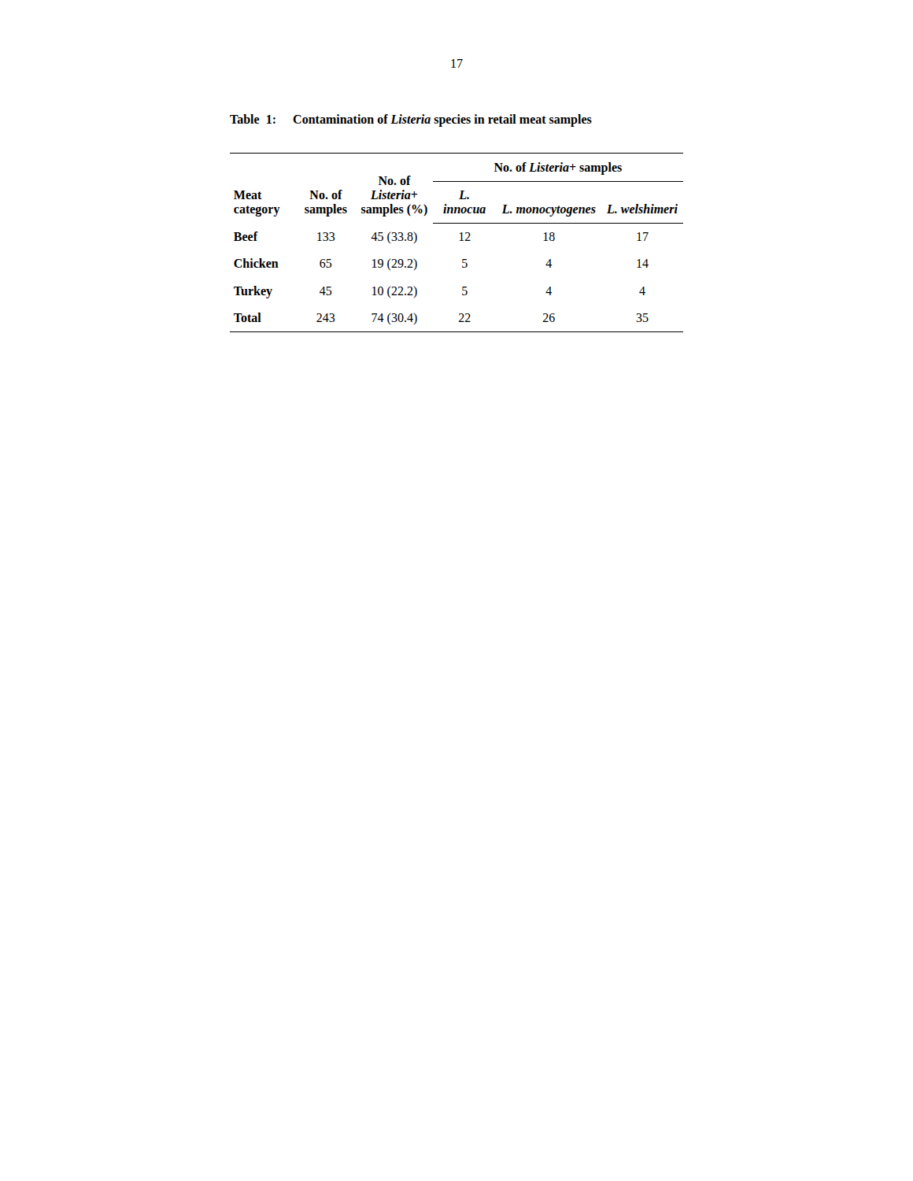17
Table 1: Contamination of Listeria species in retail meat samples
| Meat category | No. of samples | No. of Listeria + samples (%) | No. of Listeria + samples |
| --- | --- | --- | --- |
| L. innocua | L. monocytogenes | L. welshimeri |
| Beef | 133 | 45 (33.8) | 12 | 18 | 17 |
| Chicken | 65 | 19 (29.2) | 5 | 4 | 14 |
| Turkey | 45 | 10 (22.2) | 5 | 4 | 4 |
| Total | 243 | 74 (30.4) | 22 | 26 | 35 |